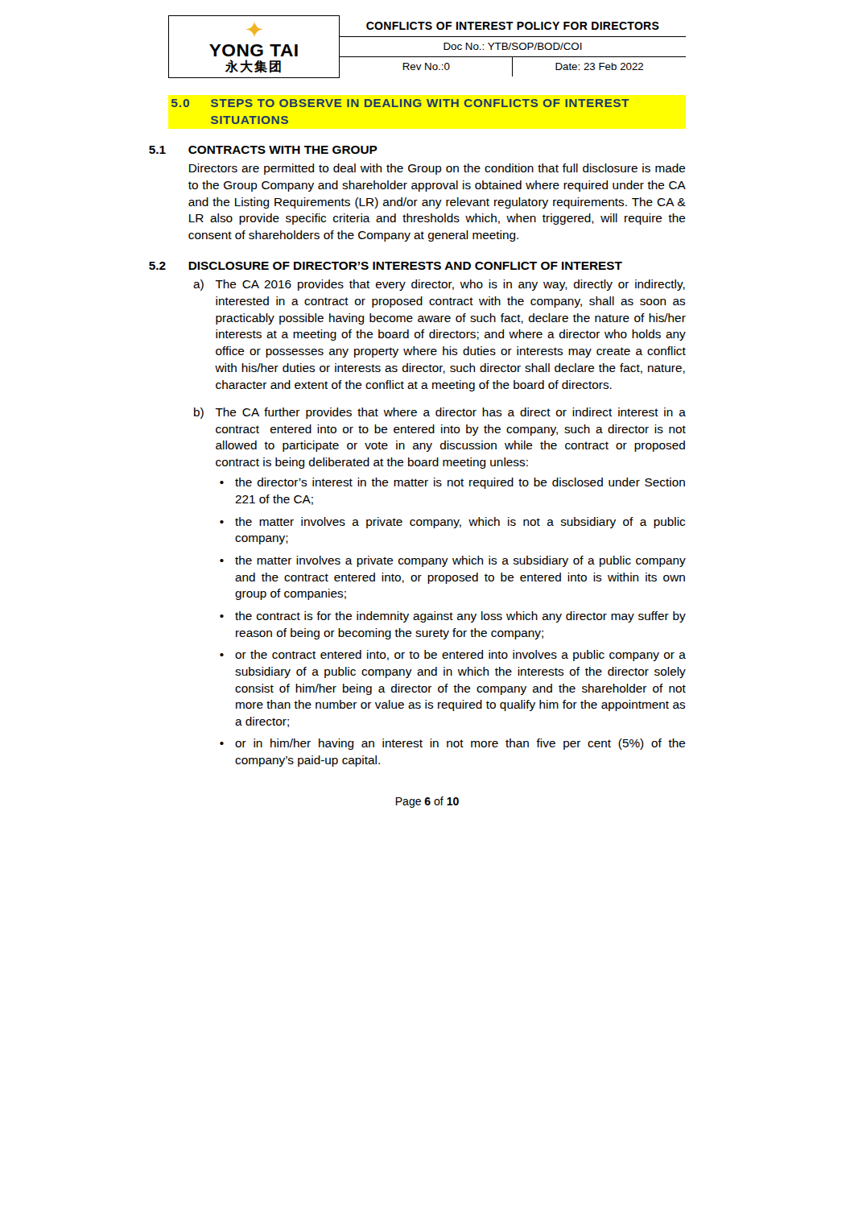| ✦ YONG TAI 永大集团 | / CONFLICTS OF INTEREST POLICY FOR DIRECTORS / / Doc No.: YTB/SOP/BOD/COI / / Rev No.:0 / Date: 23 Feb 2022 / |
5.0
STEPS TO OBSERVE IN DEALING WITH CONFLICTS OF INTEREST SITUATIONS
5.1 CONTRACTS WITH THE GROUP
Directors are permitted to deal with the Group on the condition that full disclosure is made to the Group Company and shareholder approval is obtained where required under the CA and the Listing Requirements (LR) and/or any relevant regulatory requirements. The CA & LR also provide specific criteria and thresholds which, when triggered, will require the consent of shareholders of the Company at general meeting.
5.2 DISCLOSURE OF DIRECTOR’S INTERESTS AND CONFLICT OF INTEREST
a) The CA 2016 provides that every director, who is in any way, directly or indirectly, interested in a contract or proposed contract with the company, shall as soon as practicably possible having become aware of such fact, declare the nature of his/her interests at a meeting of the board of directors; and where a director who holds any office or possesses any property where his duties or interests may create a conflict with his/her duties or interests as director, such director shall declare the fact, nature, character and extent of the conflict at a meeting of the board of directors.
b) The CA further provides that where a director has a direct or indirect interest in a contract entered into or to be entered into by the company, such a director is not allowed to participate or vote in any discussion while the contract or proposed contract is being deliberated at the board meeting unless:
the director’s interest in the matter is not required to be disclosed under Section 221 of the CA;
the matter involves a private company, which is not a subsidiary of a public company;
the matter involves a private company which is a subsidiary of a public company and the contract entered into, or proposed to be entered into is within its own group of companies;
the contract is for the indemnity against any loss which any director may suffer by reason of being or becoming the surety for the company;
or the contract entered into, or to be entered into involves a public company or a subsidiary of a public company and in which the interests of the director solely consist of him/her being a director of the company and the shareholder of not more than the number or value as is required to qualify him for the appointment as a director;
or in him/her having an interest in not more than five per cent (5%) of the company’s paid-up capital.
Page 6 of 10